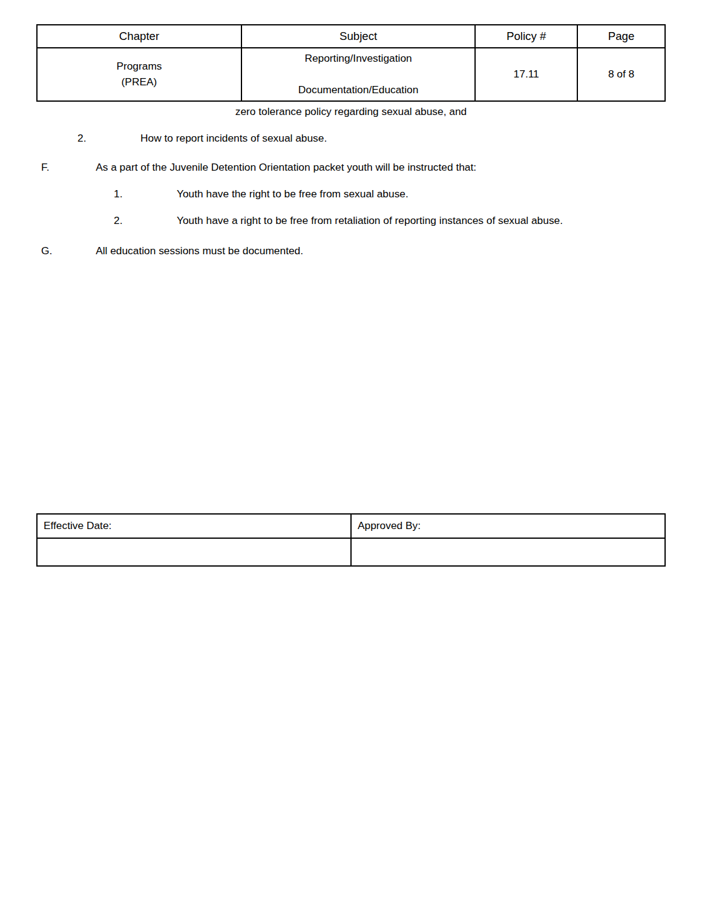| Chapter | Subject | Policy # | Page |
| --- | --- | --- | --- |
| Programs (PREA) | Reporting/Investigation Documentation/Education | 17.11 | 8 of 8 |
zero tolerance policy regarding sexual abuse, and
2. How to report incidents of sexual abuse.
F. As a part of the Juvenile Detention Orientation packet youth will be instructed that:
1. Youth have the right to be free from sexual abuse.
2. Youth have a right to be free from retaliation of reporting instances of sexual abuse.
G. All education sessions must be documented.
| Effective Date: | Approved By: |